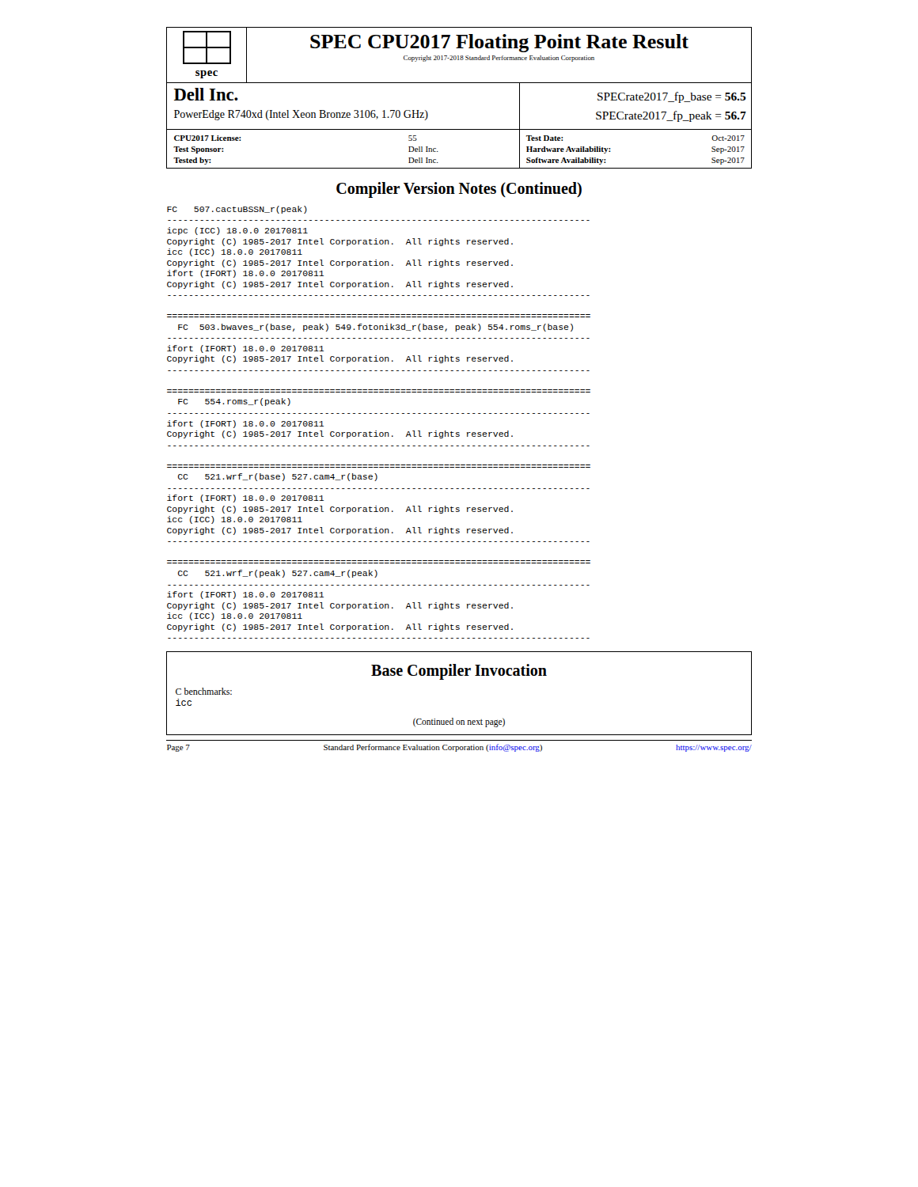spec
SPEC CPU2017 Floating Point Rate Result
Copyright 2017-2018 Standard Performance Evaluation Corporation
Dell Inc.
PowerEdge R740xd (Intel Xeon Bronze 3106, 1.70 GHz)
SPECrate2017_fp_base = 56.5
SPECrate2017_fp_peak = 56.7
| CPU2017 License: | 55 |
| Test Sponsor: | Dell Inc. |
| Tested by: | Dell Inc. |
| Test Date: | Oct-2017 |
| Hardware Availability: | Sep-2017 |
| Software Availability: | Sep-2017 |
Compiler Version Notes (Continued)
FC   507.cactuBSSN_r(peak)
------------------------------------------------------------------------------
icpc (ICC) 18.0.0 20170811
Copyright (C) 1985-2017 Intel Corporation.  All rights reserved.
icc (ICC) 18.0.0 20170811
Copyright (C) 1985-2017 Intel Corporation.  All rights reserved.
ifort (IFORT) 18.0.0 20170811
Copyright (C) 1985-2017 Intel Corporation.  All rights reserved.
------------------------------------------------------------------------------

==============================================================================
  FC  503.bwaves_r(base, peak) 549.fotonik3d_r(base, peak) 554.roms_r(base)
------------------------------------------------------------------------------
ifort (IFORT) 18.0.0 20170811
Copyright (C) 1985-2017 Intel Corporation.  All rights reserved.
------------------------------------------------------------------------------

==============================================================================
  FC   554.roms_r(peak)
------------------------------------------------------------------------------
ifort (IFORT) 18.0.0 20170811
Copyright (C) 1985-2017 Intel Corporation.  All rights reserved.
------------------------------------------------------------------------------

==============================================================================
  CC   521.wrf_r(base) 527.cam4_r(base)
------------------------------------------------------------------------------
ifort (IFORT) 18.0.0 20170811
Copyright (C) 1985-2017 Intel Corporation.  All rights reserved.
icc (ICC) 18.0.0 20170811
Copyright (C) 1985-2017 Intel Corporation.  All rights reserved.
------------------------------------------------------------------------------

==============================================================================
  CC   521.wrf_r(peak) 527.cam4_r(peak)
------------------------------------------------------------------------------
ifort (IFORT) 18.0.0 20170811
Copyright (C) 1985-2017 Intel Corporation.  All rights reserved.
icc (ICC) 18.0.0 20170811
Copyright (C) 1985-2017 Intel Corporation.  All rights reserved.
------------------------------------------------------------------------------
Base Compiler Invocation
C benchmarks:
icc
(Continued on next page)
Page 7
Standard Performance Evaluation Corporation (info@spec.org)
https://www.spec.org/